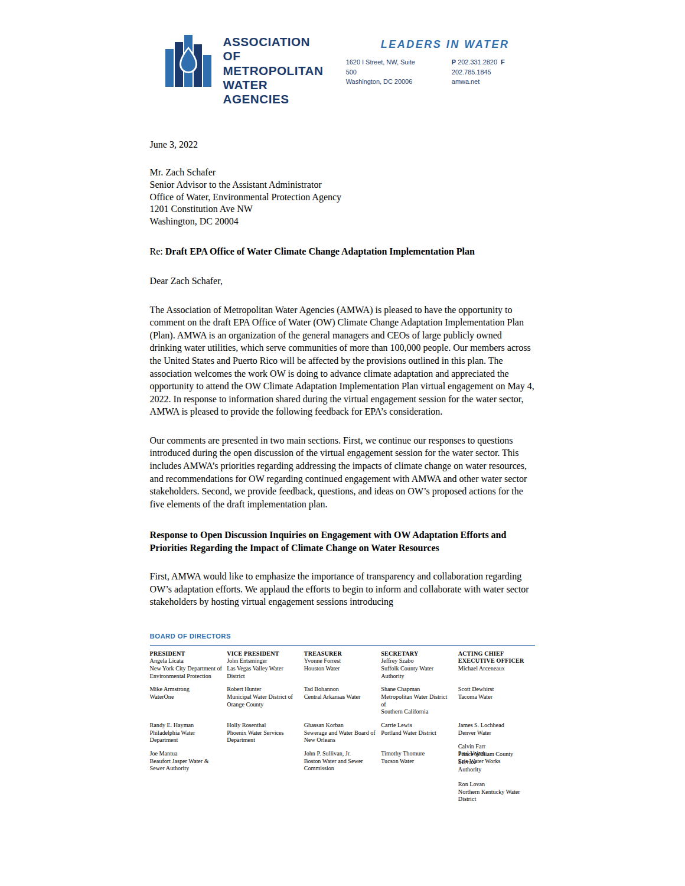ASSOCIATION OF
METROPOLITAN
WATER AGENCIES
LEADERS IN WATER
1620 I Street, NW, Suite 500
Washington, DC 20006
P 202.331.2820 F 202.785.1845
amwa.net
June 3, 2022
Mr. Zach Schafer
Senior Advisor to the Assistant Administrator
Office of Water, Environmental Protection Agency
1201 Constitution Ave NW
Washington, DC 20004
Re: Draft EPA Office of Water Climate Change Adaptation Implementation Plan
Dear Zach Schafer,
The Association of Metropolitan Water Agencies (AMWA) is pleased to have the opportunity to comment on the draft EPA Office of Water (OW) Climate Change Adaptation Implementation Plan (Plan). AMWA is an organization of the general managers and CEOs of large publicly owned drinking water utilities, which serve communities of more than 100,000 people. Our members across the United States and Puerto Rico will be affected by the provisions outlined in this plan. The association welcomes the work OW is doing to advance climate adaptation and appreciated the opportunity to attend the OW Climate Adaptation Implementation Plan virtual engagement on May 4, 2022. In response to information shared during the virtual engagement session for the water sector, AMWA is pleased to provide the following feedback for EPA’s consideration.
Our comments are presented in two main sections. First, we continue our responses to questions introduced during the open discussion of the virtual engagement session for the water sector. This includes AMWA’s priorities regarding addressing the impacts of climate change on water resources, and recommendations for OW regarding continued engagement with AMWA and other water sector stakeholders. Second, we provide feedback, questions, and ideas on OW’s proposed actions for the five elements of the draft implementation plan.
Response to Open Discussion Inquiries on Engagement with OW Adaptation Efforts and Priorities Regarding the Impact of Climate Change on Water Resources
First, AMWA would like to emphasize the importance of transparency and collaboration regarding OW’s adaptation efforts. We applaud the efforts to begin to inform and collaborate with water sector stakeholders by hosting virtual engagement sessions introducing
BOARD OF DIRECTORS
| PRESIDENT Angela Licata New York City Department of Environmental Protection | VICE PRESIDENT John Entsminger Las Vegas Valley Water District | TREASURER Yvonne Forrest Houston Water | SECRETARY Jeffrey Szabo Suffolk County Water Authority | ACTING CHIEF EXECUTIVE OFFICER Michael Arceneaux |
| Mike Armstrong WaterOne | Robert Hunter Municipal Water District of Orange County | Tad Bohannon Central Arkansas Water | Shane Chapman Metropolitan Water District of Southern California | Scott Dewhirst Tacoma Water |
| Randy E. Hayman Philadelphia Water Department | Holly Rosenthal Phoenix Water Services Department | Ghassan Korban Sewerage and Water Board of New Orleans | Carrie Lewis Portland Water District | James S. Lochhead Denver Water |
| Joe Mantua Beaufort Jasper Water & Sewer Authority | | John P. Sullivan, Jr. Boston Water and Sewer Commission | Timothy Thomure Tucson Water | Paul Vojtek Erie Water Works |
| | Calvin Farr Prince William County Service Authority Ron Lovan Northern Kentucky Water District |